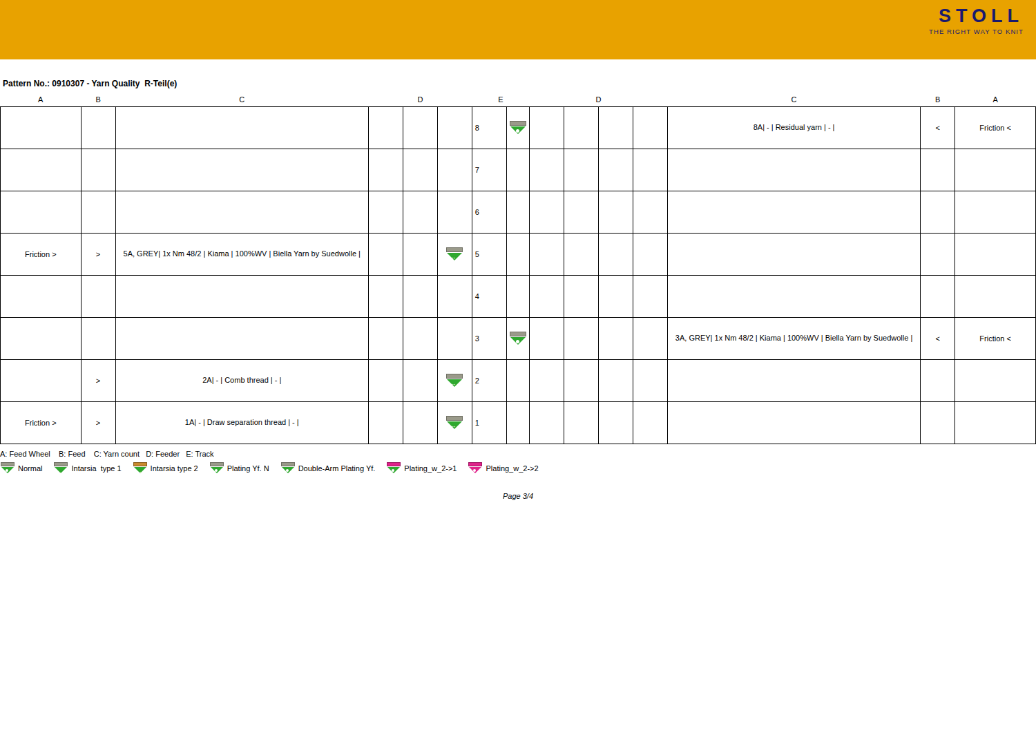STOLL
THE RIGHT WAY TO KNIT
Pattern No.: 0910307 - Yarn Quality R-Teil(e)
| A | B | C | D | E | D | C | B | A |
| --- | --- | --- | --- | --- | --- | --- | --- | --- |
| | | | | | | 8 | | | | | | 8A/ - / Residual yarn / - / | < | Friction < |
| | | | | | | 7 | | | | | | | | |
| | | | | | | 6 | | | | | | | | |
| Friction > | > | 5A, GREY/ 1x Nm 48/2 / Kiama / 100%WV / Biella Yarn by Suedwolle / | | | ↔ | 5 | | | | | | | | |
| | | | | | | 4 | | | | | | | | |
| | | | | | | 3 | | | | | | 3A, GREY/ 1x Nm 48/2 / Kiama / 100%WV / Biella Yarn by Suedwolle / | < | Friction < |
| | > | 2A/ - / Comb thread / - / | | | ↔ | 2 | | | | | | | | |
| Friction > | > | 1A/ - / Draw separation thread / - / | | | ↔ | 1 | | | | | | | | |
A: Feed Wheel B: Feed C: Yarn count D: Feeder E: Track
Normal
↔Intarsia type 1
↔Intarsia type 2
Plating Yf. N
Double-Arm Plating Yf.
Plating_w_2->1
Plating_w_2->2
Page 3/4